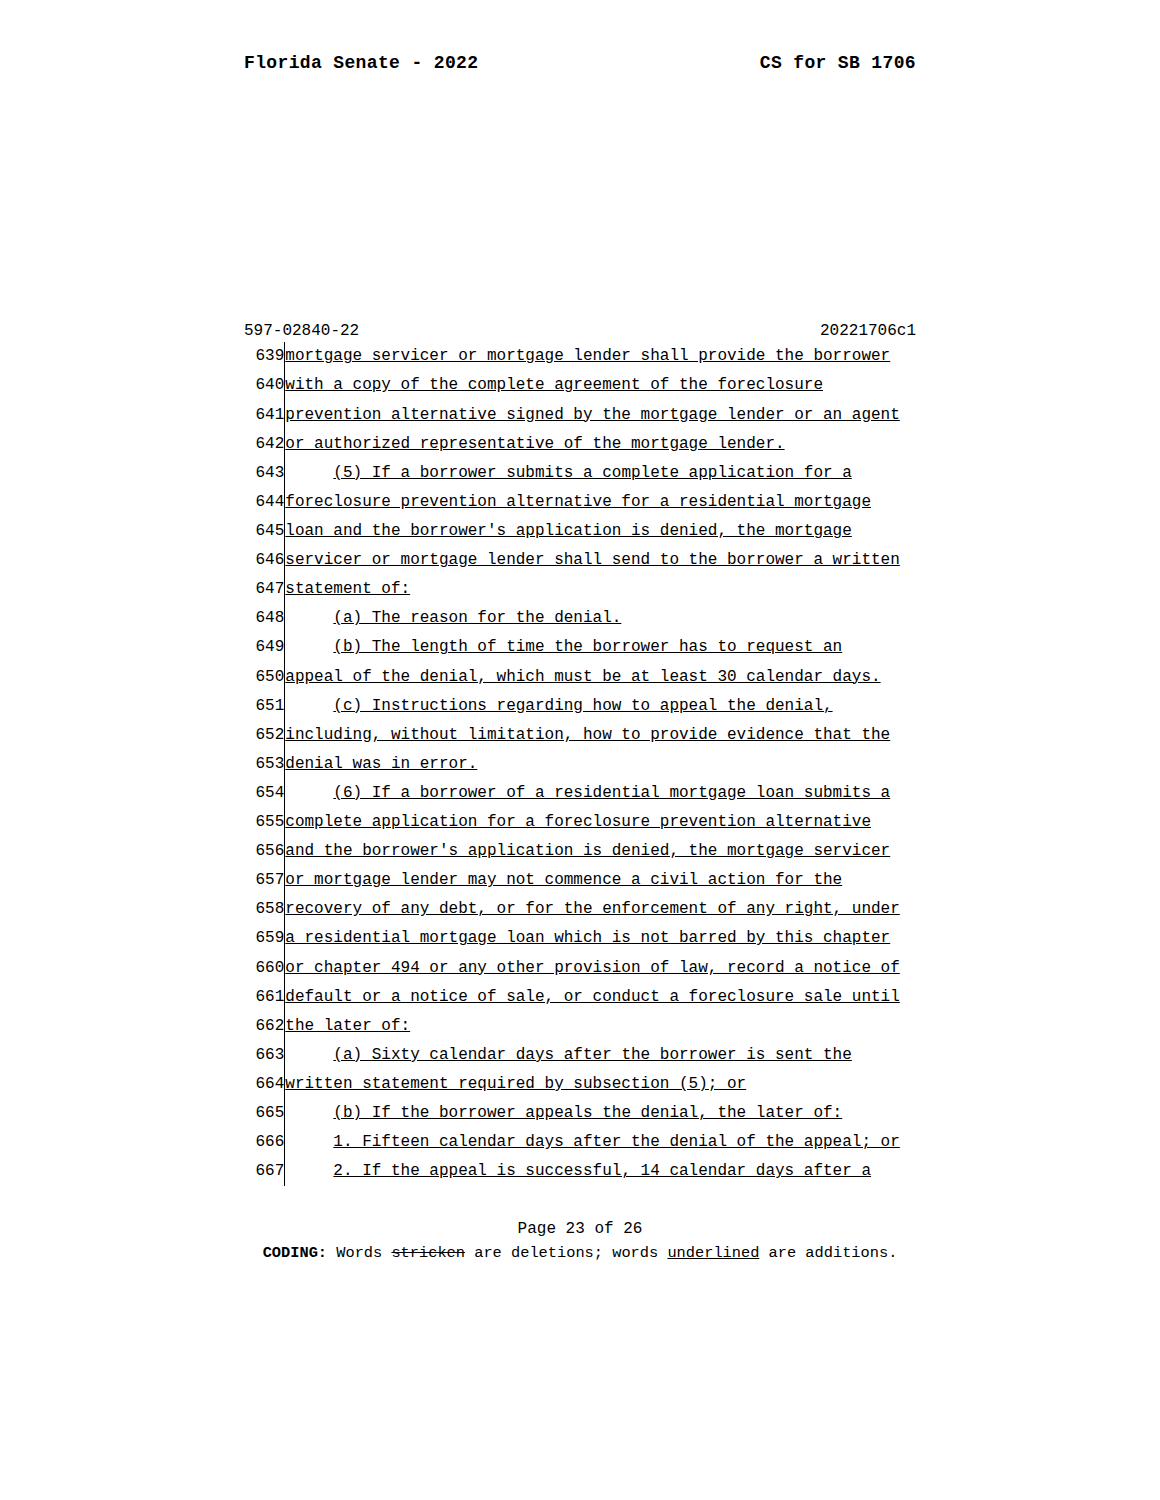Florida Senate - 2022 CS for SB 1706
597-02840-22 20221706c1
| 639 | mortgage servicer or mortgage lender shall provide the borrower |
| 640 | with a copy of the complete agreement of the foreclosure |
| 641 | prevention alternative signed by the mortgage lender or an agent |
| 642 | or authorized representative of the mortgage lender. |
| 643 | (5) If a borrower submits a complete application for a |
| 644 | foreclosure prevention alternative for a residential mortgage |
| 645 | loan and the borrower's application is denied, the mortgage |
| 646 | servicer or mortgage lender shall send to the borrower a written |
| 647 | statement of: |
| 648 | (a) The reason for the denial. |
| 649 | (b) The length of time the borrower has to request an |
| 650 | appeal of the denial, which must be at least 30 calendar days. |
| 651 | (c) Instructions regarding how to appeal the denial, |
| 652 | including, without limitation, how to provide evidence that the |
| 653 | denial was in error. |
| 654 | (6) If a borrower of a residential mortgage loan submits a |
| 655 | complete application for a foreclosure prevention alternative |
| 656 | and the borrower's application is denied, the mortgage servicer |
| 657 | or mortgage lender may not commence a civil action for the |
| 658 | recovery of any debt, or for the enforcement of any right, under |
| 659 | a residential mortgage loan which is not barred by this chapter |
| 660 | or chapter 494 or any other provision of law, record a notice of |
| 661 | default or a notice of sale, or conduct a foreclosure sale until |
| 662 | the later of: |
| 663 | (a) Sixty calendar days after the borrower is sent the |
| 664 | written statement required by subsection (5); or |
| 665 | (b) If the borrower appeals the denial, the later of: |
| 666 | 1. Fifteen calendar days after the denial of the appeal; or |
| 667 | 2. If the appeal is successful, 14 calendar days after a |
Page 23 of 26
CODING: Words stricken are deletions; words underlined are additions.